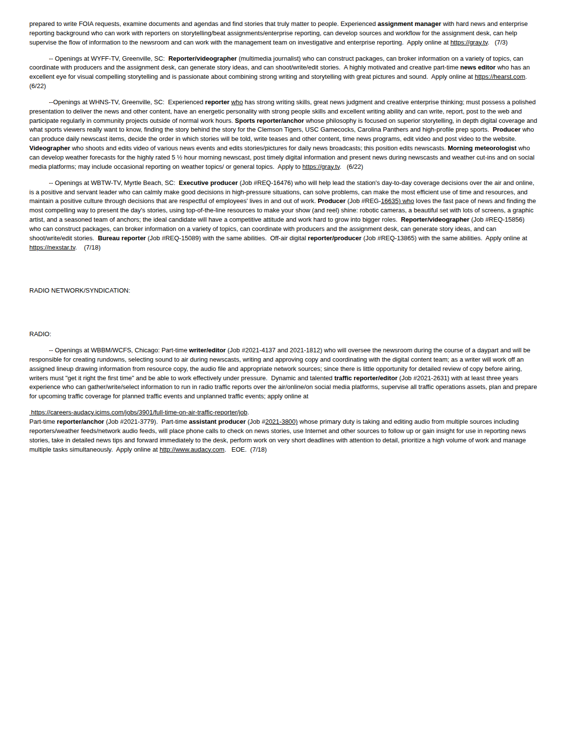prepared to write FOIA requests, examine documents and agendas and find stories that truly matter to people. Experienced assignment manager with hard news and enterprise reporting background who can work with reporters on storytelling/beat assignments/enterprise reporting, can develop sources and workflow for the assignment desk, can help supervise the flow of information to the newsroom and can work with the management team on investigative and enterprise reporting. Apply online at https://gray.tv. (7/3)
-- Openings at WYFF-TV, Greenville, SC: Reporter/videographer (multimedia journalist) who can construct packages, can broker information on a variety of topics, can coordinate with producers and the assignment desk, can generate story ideas, and can shoot/write/edit stories. A highly motivated and creative part-time news editor who has an excellent eye for visual compelling storytelling and is passionate about combining strong writing and storytelling with great pictures and sound. Apply online at https://hearst.com. (6/22)
--Openings at WHNS-TV, Greenville, SC: Experienced reporter who has strong writing skills, great news judgment and creative enterprise thinking; must possess a polished presentation to deliver the news and other content, have an energetic personality with strong people skills and excellent writing ability and can write, report, post to the web and participate regularly in community projects outside of normal work hours. Sports reporter/anchor whose philosophy is focused on superior storytelling, in depth digital coverage and what sports viewers really want to know, finding the story behind the story for the Clemson Tigers, USC Gamecocks, Carolina Panthers and high-profile prep sports. Producer who can produce daily newscast items, decide the order in which stories will be told, write teases and other content, time news programs, edit video and post video to the website. Videographer who shoots and edits video of various news events and edits stories/pictures for daily news broadcasts; this position edits newscasts. Morning meteorologist who can develop weather forecasts for the highly rated 5 ½ hour morning newscast, post timely digital information and present news during newscasts and weather cut-ins and on social media platforms; may include occasional reporting on weather topics/ or general topics. Apply to https://gray.tv. (6/22)
-- Openings at WBTW-TV, Myrtle Beach, SC: Executive producer (Job #REQ-16476) who will help lead the station's day-to-day coverage decisions over the air and online, is a positive and servant leader who can calmly make good decisions in high-pressure situations, can solve problems, can make the most efficient use of time and resources, and maintain a positive culture through decisions that are respectful of employees' lives in and out of work. Producer (Job #REG-16635) who loves the fast pace of news and finding the most compelling way to present the day's stories, using top-of-the-line resources to make your show (and reel) shine: robotic cameras, a beautiful set with lots of screens, a graphic artist, and a seasoned team of anchors; the ideal candidate will have a competitive attitude and work hard to grow into bigger roles. Reporter/videographer (Job #REQ-15856) who can construct packages, can broker information on a variety of topics, can coordinate with producers and the assignment desk, can generate story ideas, and can shoot/write/edit stories. Bureau reporter (Job #REQ-15089) with the same abilities. Off-air digital reporter/producer (Job #REQ-13865) with the same abilities. Apply online at https://nexstar.tv. (7/18)
RADIO NETWORK/SYNDICATION:
RADIO:
-- Openings at WBBM/WCFS, Chicago: Part-time writer/editor (Job #2021-4137 and 2021-1812) who will oversee the newsroom during the course of a daypart and will be responsible for creating rundowns, selecting sound to air during newscasts, writing and approving copy and coordinating with the digital content team; as a writer will work off an assigned lineup drawing information from resource copy, the audio file and appropriate network sources; since there is little opportunity for detailed review of copy before airing, writers must "get it right the first time" and be able to work effectively under pressure. Dynamic and talented traffic reporter/editor (Job #2021-2631) with at least three years experience who can gather/write/select information to run in radio traffic reports over the air/online/on social media platforms, supervise all traffic operations assets, plan and prepare for upcoming traffic coverage for planned traffic events and unplanned traffic events; apply online at
https://careers-audacy.icims.com/jobs/3901/full-time-on-air-traffic-reporter/job.
Part-time reporter/anchor (Job #2021-3779). Part-time assistant producer (Job #2021-3800) whose primary duty is taking and editing audio from multiple sources including reporters/weather feeds/network audio feeds, will place phone calls to check on news stories, use Internet and other sources to follow up or gain insight for use in reporting news stories, take in detailed news tips and forward immediately to the desk, perform work on very short deadlines with attention to detail, prioritize a high volume of work and manage multiple tasks simultaneously. Apply online at http://www.audacy.com. EOE. (7/18)